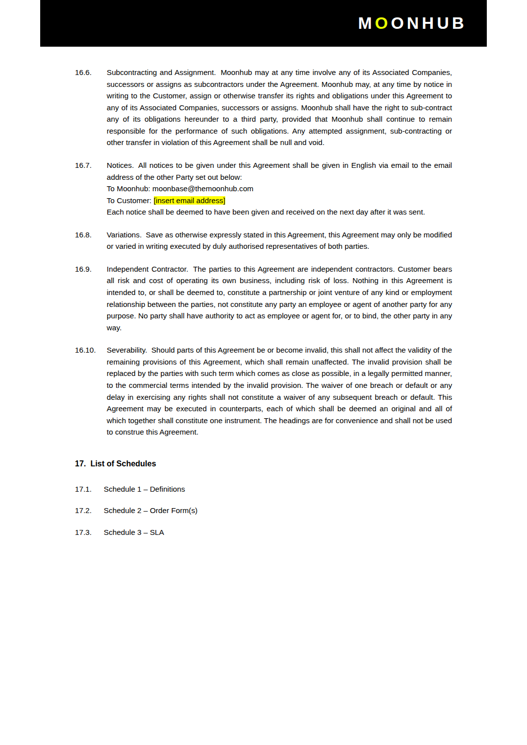MOONHUB
16.6.
Subcontracting and Assignment. Moonhub may at any time involve any of its Associated Companies, successors or assigns as subcontractors under the Agreement. Moonhub may, at any time by notice in writing to the Customer, assign or otherwise transfer its rights and obligations under this Agreement to any of its Associated Companies, successors or assigns. Moonhub shall have the right to sub-contract any of its obligations hereunder to a third party, provided that Moonhub shall continue to remain responsible for the performance of such obligations. Any attempted assignment, sub-contracting or other transfer in violation of this Agreement shall be null and void.
16.7.
Notices. All notices to be given under this Agreement shall be given in English via email to the email address of the other Party set out below:
To Moonhub: moonbase@themoonhub.com
To Customer: [insert email address]
Each notice shall be deemed to have been given and received on the next day after it was sent.
16.8.
Variations. Save as otherwise expressly stated in this Agreement, this Agreement may only be modified or varied in writing executed by duly authorised representatives of both parties.
16.9.
Independent Contractor. The parties to this Agreement are independent contractors. Customer bears all risk and cost of operating its own business, including risk of loss. Nothing in this Agreement is intended to, or shall be deemed to, constitute a partnership or joint venture of any kind or employment relationship between the parties, not constitute any party an employee or agent of another party for any purpose. No party shall have authority to act as employee or agent for, or to bind, the other party in any way.
16.10.
Severability. Should parts of this Agreement be or become invalid, this shall not affect the validity of the remaining provisions of this Agreement, which shall remain unaffected. The invalid provision shall be replaced by the parties with such term which comes as close as possible, in a legally permitted manner, to the commercial terms intended by the invalid provision. The waiver of one breach or default or any delay in exercising any rights shall not constitute a waiver of any subsequent breach or default. This Agreement may be executed in counterparts, each of which shall be deemed an original and all of which together shall constitute one instrument. The headings are for convenience and shall not be used to construe this Agreement.
17. List of Schedules
17.1.
Schedule 1 – Definitions
17.2.
Schedule 2 – Order Form(s)
17.3.
Schedule 3 – SLA